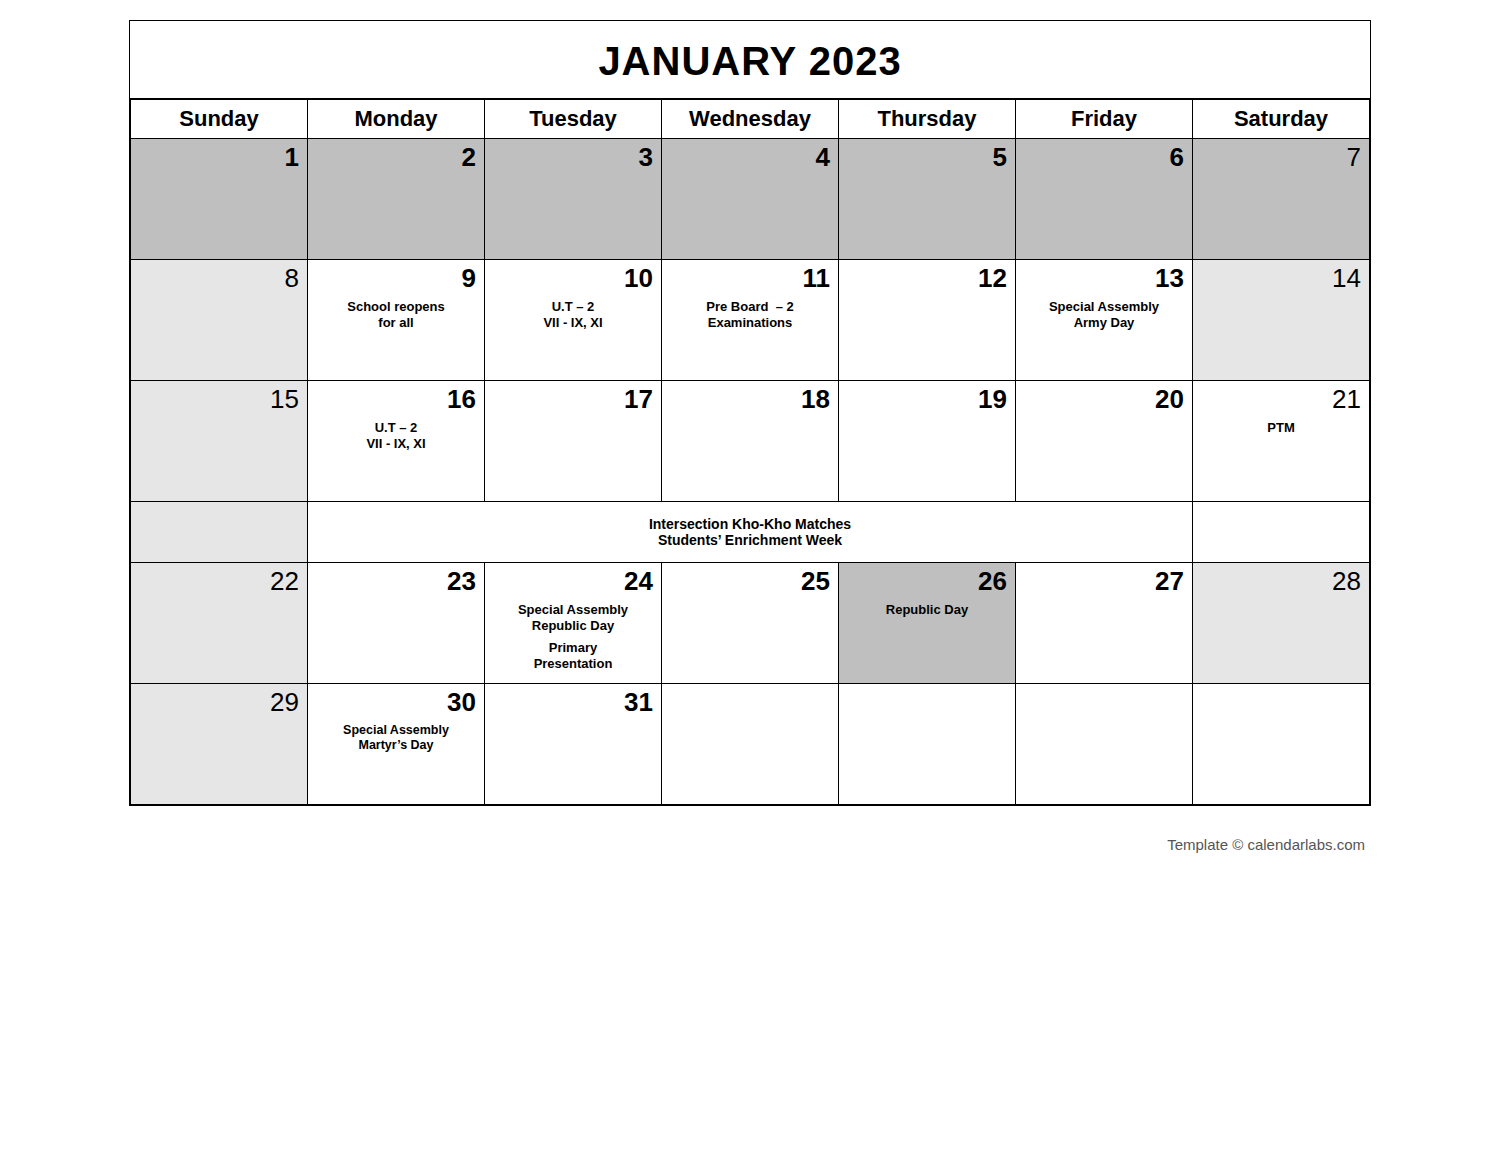JANUARY 2023
| Sunday | Monday | Tuesday | Wednesday | Thursday | Friday | Saturday |
| --- | --- | --- | --- | --- | --- | --- |
| 1 | 2 | 3 | 4 | 5 | 6 | 7 |
| 8 | 9 School reopens for all | 10 U.T – 2 VII - IX, XI | 11 Pre Board – 2 Examinations | 12 | 13 Special Assembly Army Day | 14 |
| 15 | 16 U.T – 2 VII - IX, XI | 17 | 18 | 19 | 20 | 21 PTM |
| | Intersection Kho-Kho Matches Students’ Enrichment Week | |
| 22 | 23 | 24 Special Assembly Republic Day Primary Presentation | 25 | 26 Republic Day | 27 | 28 |
| 29 | 30 Special Assembly Martyr’s Day | 31 | | | | |
Template © calendarlabs.com